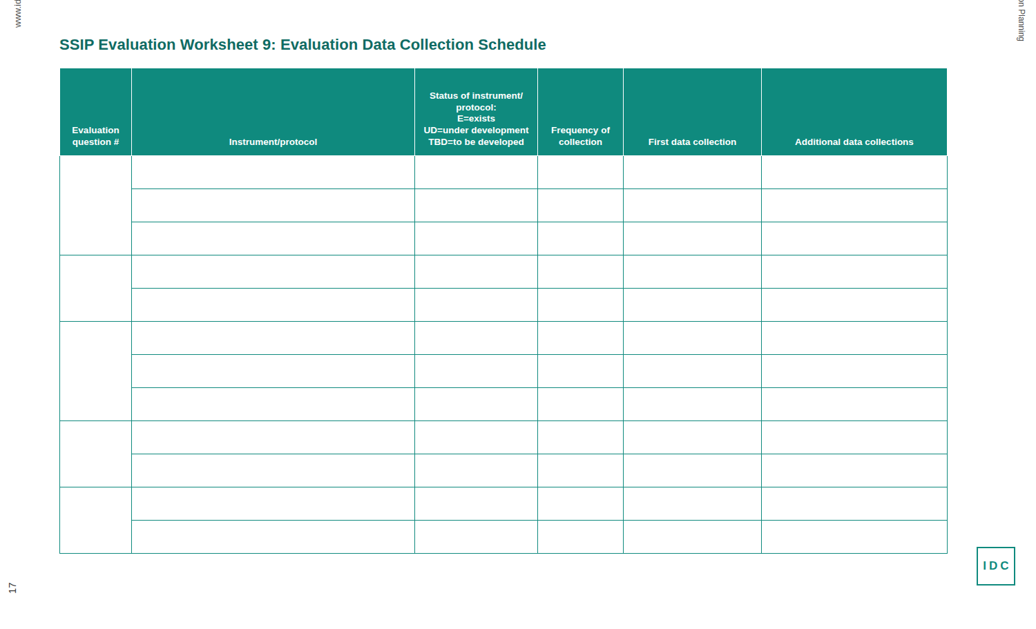www.ideadata.org
A Guide to SSIP Evaluation Planning
17
SSIP Evaluation Worksheet 9: Evaluation Data Collection Schedule
| Evaluation question # | Instrument/protocol | Status of instrument/ protocol: E=exists UD=under development TBD=to be developed | Frequency of collection | First data collection | Additional data collections |
| --- | --- | --- | --- | --- | --- |
IDC